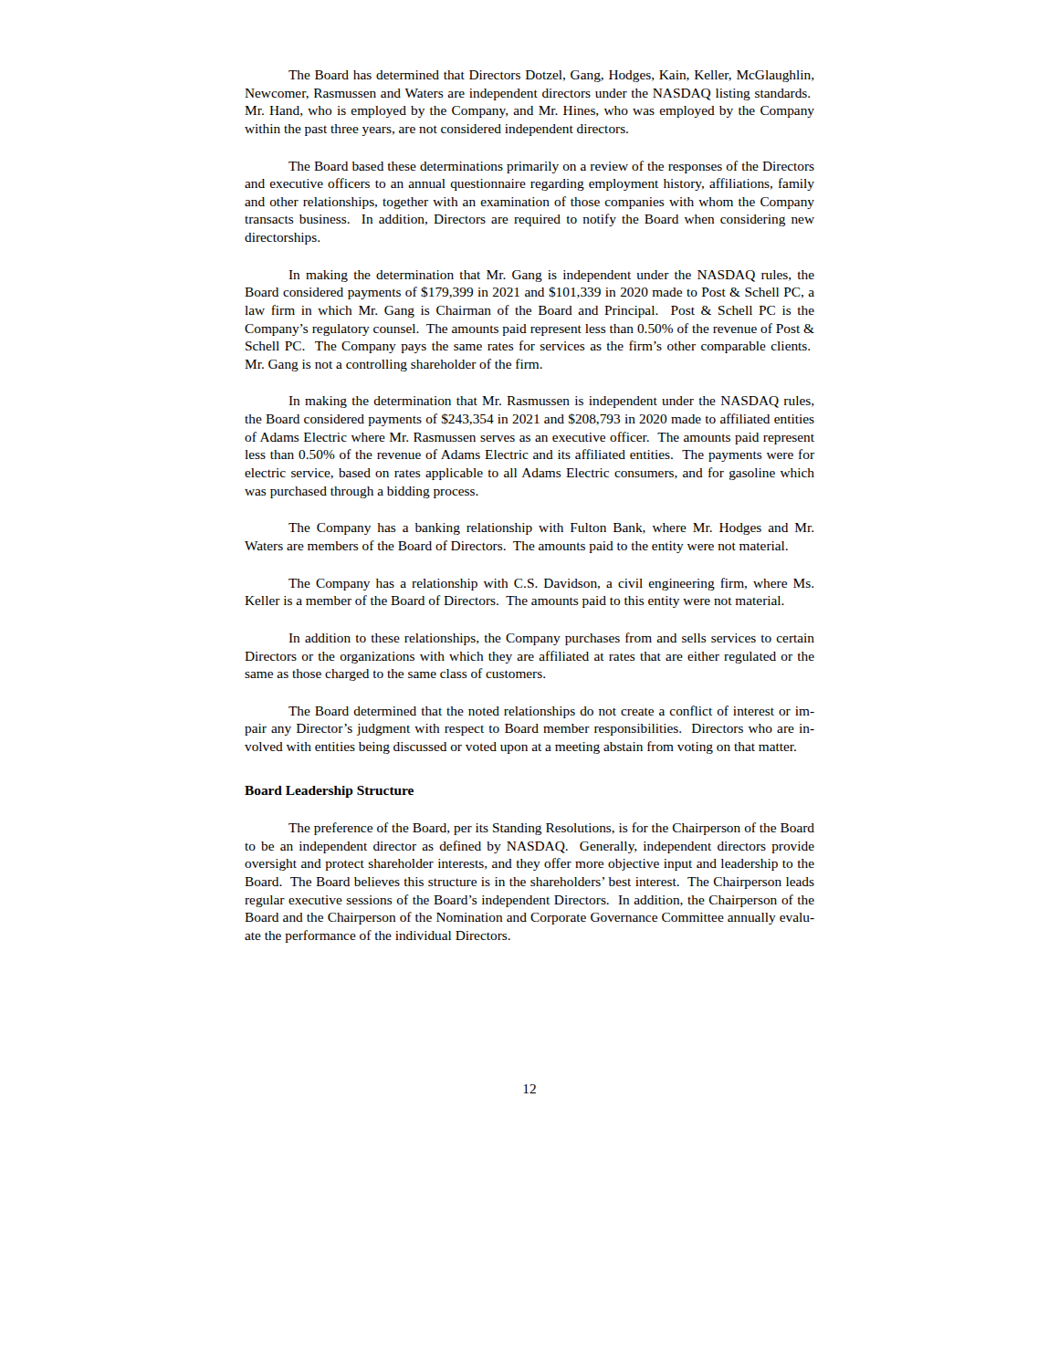The Board has determined that Directors Dotzel, Gang, Hodges, Kain, Keller, McGlaughlin, Newcomer, Rasmussen and Waters are independent directors under the NASDAQ listing standards. Mr. Hand, who is employed by the Company, and Mr. Hines, who was employed by the Company within the past three years, are not considered independent directors.
The Board based these determinations primarily on a review of the responses of the Directors and executive officers to an annual questionnaire regarding employment history, affiliations, family and other relationships, together with an examination of those companies with whom the Company transacts business. In addition, Directors are required to notify the Board when considering new directorships.
In making the determination that Mr. Gang is independent under the NASDAQ rules, the Board considered payments of $179,399 in 2021 and $101,339 in 2020 made to Post & Schell PC, a law firm in which Mr. Gang is Chairman of the Board and Principal. Post & Schell PC is the Company’s regulatory counsel. The amounts paid represent less than 0.50% of the revenue of Post & Schell PC. The Company pays the same rates for services as the firm’s other comparable clients. Mr. Gang is not a controlling shareholder of the firm.
In making the determination that Mr. Rasmussen is independent under the NASDAQ rules, the Board considered payments of $243,354 in 2021 and $208,793 in 2020 made to affiliated entities of Adams Electric where Mr. Rasmussen serves as an executive officer. The amounts paid represent less than 0.50% of the revenue of Adams Electric and its affiliated entities. The payments were for electric service, based on rates applicable to all Adams Electric consumers, and for gasoline which was purchased through a bidding process.
The Company has a banking relationship with Fulton Bank, where Mr. Hodges and Mr. Waters are members of the Board of Directors. The amounts paid to the entity were not material.
The Company has a relationship with C.S. Davidson, a civil engineering firm, where Ms. Keller is a member of the Board of Directors. The amounts paid to this entity were not material.
In addition to these relationships, the Company purchases from and sells services to certain Directors or the organizations with which they are affiliated at rates that are either regulated or the same as those charged to the same class of customers.
The Board determined that the noted relationships do not create a conflict of interest or impair any Director’s judgment with respect to Board member responsibilities. Directors who are involved with entities being discussed or voted upon at a meeting abstain from voting on that matter.
Board Leadership Structure
The preference of the Board, per its Standing Resolutions, is for the Chairperson of the Board to be an independent director as defined by NASDAQ. Generally, independent directors provide oversight and protect shareholder interests, and they offer more objective input and leadership to the Board. The Board believes this structure is in the shareholders’ best interest. The Chairperson leads regular executive sessions of the Board’s independent Directors. In addition, the Chairperson of the Board and the Chairperson of the Nomination and Corporate Governance Committee annually evaluate the performance of the individual Directors.
12